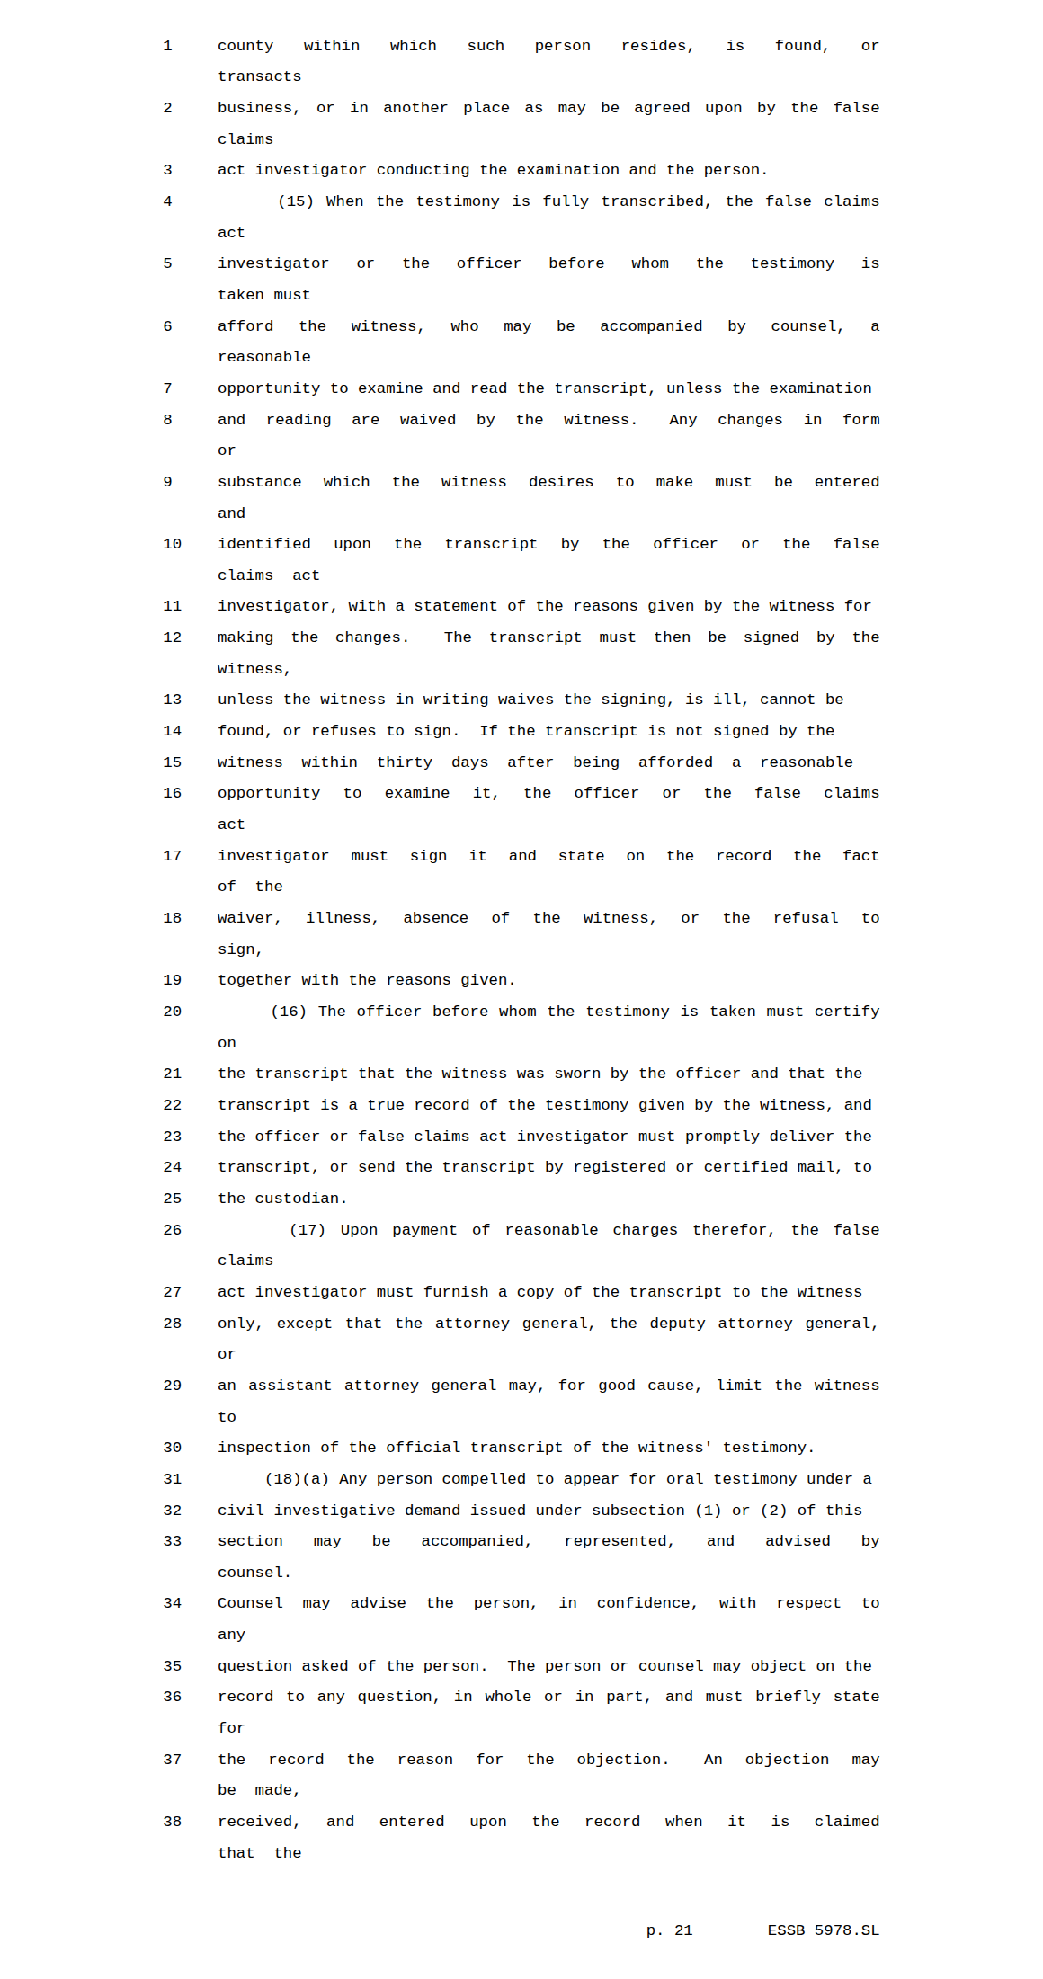county within which such person resides, is found, or transacts
business, or in another place as may be agreed upon by the false claims
act investigator conducting the examination and the person.
(15) When the testimony is fully transcribed, the false claims act
investigator or the officer before whom the testimony is taken must
afford the witness, who may be accompanied by counsel, a reasonable
opportunity to examine and read the transcript, unless the examination
and reading are waived by the witness. Any changes in form or
substance which the witness desires to make must be entered and
identified upon the transcript by the officer or the false claims act
investigator, with a statement of the reasons given by the witness for
making the changes. The transcript must then be signed by the witness,
unless the witness in writing waives the signing, is ill, cannot be
found, or refuses to sign. If the transcript is not signed by the
witness within thirty days after being afforded a reasonable
opportunity to examine it, the officer or the false claims act
investigator must sign it and state on the record the fact of the
waiver, illness, absence of the witness, or the refusal to sign,
together with the reasons given.
(16) The officer before whom the testimony is taken must certify on
the transcript that the witness was sworn by the officer and that the
transcript is a true record of the testimony given by the witness, and
the officer or false claims act investigator must promptly deliver the
transcript, or send the transcript by registered or certified mail, to
the custodian.
(17) Upon payment of reasonable charges therefor, the false claims
act investigator must furnish a copy of the transcript to the witness
only, except that the attorney general, the deputy attorney general, or
an assistant attorney general may, for good cause, limit the witness to
inspection of the official transcript of the witness' testimony.
(18)(a) Any person compelled to appear for oral testimony under a
civil investigative demand issued under subsection (1) or (2) of this
section may be accompanied, represented, and advised by counsel.
Counsel may advise the person, in confidence, with respect to any
question asked of the person. The person or counsel may object on the
record to any question, in whole or in part, and must briefly state for
the record the reason for the objection. An objection may be made,
received, and entered upon the record when it is claimed that the
p. 21 ESSB 5978.SL